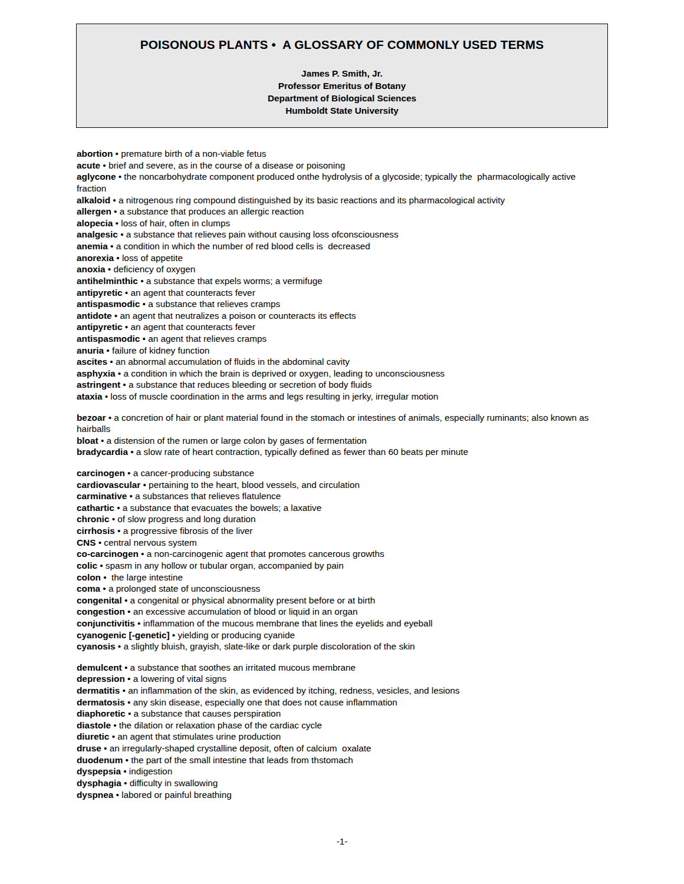POISONOUS PLANTS • A GLOSSARY OF COMMONLY USED TERMS
James P. Smith, Jr.
Professor Emeritus of Botany
Department of Biological Sciences
Humboldt State University
abortion • premature birth of a non-viable fetus
acute • brief and severe, as in the course of a disease or poisoning
aglycone • the noncarbohydrate component produced onthe hydrolysis of a glycoside; typically the pharmacologically active fraction
alkaloid • a nitrogenous ring compound distinguished by its basic reactions and its pharmacological activity
allergen • a substance that produces an allergic reaction
alopecia • loss of hair, often in clumps
analgesic • a substance that relieves pain without causing loss ofconsciousness
anemia • a condition in which the number of red blood cells is decreased
anorexia • loss of appetite
anoxia • deficiency of oxygen
antihelminthic • a substance that expels worms; a vermifuge
antipyretic • an agent that counteracts fever
antispasmodic • a substance that relieves cramps
antidote • an agent that neutralizes a poison or counteracts its effects
antipyretic • an agent that counteracts fever
antispasmodic • an agent that relieves cramps
anuria • failure of kidney function
ascites • an abnormal accumulation of fluids in the abdominal cavity
asphyxia • a condition in which the brain is deprived or oxygen, leading to unconsciousness
astringent • a substance that reduces bleeding or secretion of body fluids
ataxia • loss of muscle coordination in the arms and legs resulting in jerky, irregular motion
bezoar • a concretion of hair or plant material found in the stomach or intestines of animals, especially ruminants; also known as hairballs
bloat • a distension of the rumen or large colon by gases of fermentation
bradycardia • a slow rate of heart contraction, typically defined as fewer than 60 beats per minute
carcinogen • a cancer-producing substance
cardiovascular • pertaining to the heart, blood vessels, and circulation
carminative • a substances that relieves flatulence
cathartic • a substance that evacuates the bowels; a laxative
chronic • of slow progress and long duration
cirrhosis • a progressive fibrosis of the liver
CNS • central nervous system
co-carcinogen • a non-carcinogenic agent that promotes cancerous growths
colic • spasm in any hollow or tubular organ, accompanied by pain
colon • the large intestine
coma • a prolonged state of unconsciousness
congenital • a congenital or physical abnormality present before or at birth
congestion • an excessive accumulation of blood or liquid in an organ
conjunctivitis • inflammation of the mucous membrane that lines the eyelids and eyeball
cyanogenic [-genetic] • yielding or producing cyanide
cyanosis • a slightly bluish, grayish, slate-like or dark purple discoloration of the skin
demulcent • a substance that soothes an irritated mucous membrane
depression • a lowering of vital signs
dermatitis • an inflammation of the skin, as evidenced by itching, redness, vesicles, and lesions
dermatosis • any skin disease, especially one that does not cause inflammation
diaphoretic • a substance that causes perspiration
diastole • the dilation or relaxation phase of the cardiac cycle
diuretic • an agent that stimulates urine production
druse • an irregularly-shaped crystalline deposit, often of calcium oxalate
duodenum • the part of the small intestine that leads from thstomach
dyspepsia • indigestion
dysphagia • difficulty in swallowing
dyspnea • labored or painful breathing
-1-